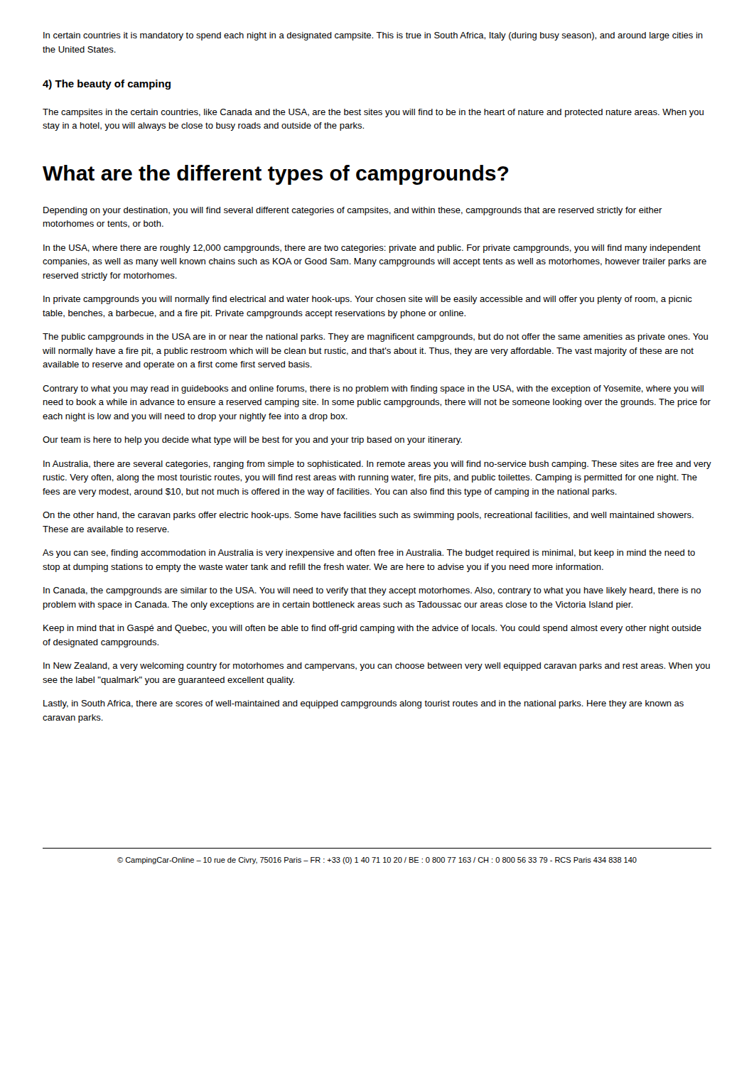In certain countries it is mandatory to spend each night in a designated campsite. This is true in South Africa, Italy (during busy season), and around large cities in the United States.
4) The beauty of camping
The campsites in the certain countries, like Canada and the USA, are the best sites you will find to be in the heart of nature and protected nature areas. When you stay in a hotel, you will always be close to busy roads and outside of the parks.
What are the different types of campgrounds?
Depending on your destination, you will find several different categories of campsites, and within these, campgrounds that are reserved strictly for either motorhomes or tents, or both.
In the USA, where there are roughly 12,000 campgrounds, there are two categories: private and public. For private campgrounds, you will find many independent companies, as well as many well known chains such as KOA or Good Sam. Many campgrounds will accept tents as well as motorhomes, however trailer parks are reserved strictly for motorhomes.
In private campgrounds you will normally find electrical and water hook-ups. Your chosen site will be easily accessible and will offer you plenty of room, a picnic table, benches, a barbecue, and a fire pit. Private campgrounds accept reservations by phone or online.
The public campgrounds in the USA are in or near the national parks. They are magnificent campgrounds, but do not offer the same amenities as private ones. You will normally have a fire pit, a public restroom which will be clean but rustic, and that's about it. Thus, they are very affordable. The vast majority of these are not available to reserve and operate on a first come first served basis.
Contrary to what you may read in guidebooks and online forums, there is no problem with finding space in the USA, with the exception of Yosemite, where you will need to book a while in advance to ensure a reserved camping site. In some public campgrounds, there will not be someone looking over the grounds. The price for each night is low and you will need to drop your nightly fee into a drop box.
Our team is here to help you decide what type will be best for you and your trip based on your itinerary.
In Australia, there are several categories, ranging from simple to sophisticated. In remote areas you will find no-service bush camping. These sites are free and very rustic. Very often, along the most touristic routes, you will find rest areas with running water, fire pits, and public toilettes. Camping is permitted for one night. The fees are very modest, around $10, but not much is offered in the way of facilities. You can also find this type of camping in the national parks.
On the other hand, the caravan parks offer electric hook-ups. Some have facilities such as swimming pools, recreational facilities, and well maintained showers. These are available to reserve.
As you can see, finding accommodation in Australia is very inexpensive and often free in Australia. The budget required is minimal, but keep in mind the need to stop at dumping stations to empty the waste water tank and refill the fresh water. We are here to advise you if you need more information.
In Canada, the campgrounds are similar to the USA. You will need to verify that they accept motorhomes. Also, contrary to what you have likely heard, there is no problem with space in Canada. The only exceptions are in certain bottleneck areas such as Tadoussac our areas close to the Victoria Island pier.
Keep in mind that in Gaspé and Quebec, you will often be able to find off-grid camping with the advice of locals. You could spend almost every other night outside of designated campgrounds.
In New Zealand, a very welcoming country for motorhomes and campervans, you can choose between very well equipped caravan parks and rest areas. When you see the label "qualmark" you are guaranteed excellent quality.
Lastly, in South Africa, there are scores of well-maintained and equipped campgrounds along tourist routes and in the national parks. Here they are known as caravan parks.
© CampingCar-Online – 10 rue de Civry, 75016 Paris – FR : +33 (0) 1 40 71 10 20 / BE : 0 800 77 163 / CH : 0 800 56 33 79 - RCS Paris 434 838 140